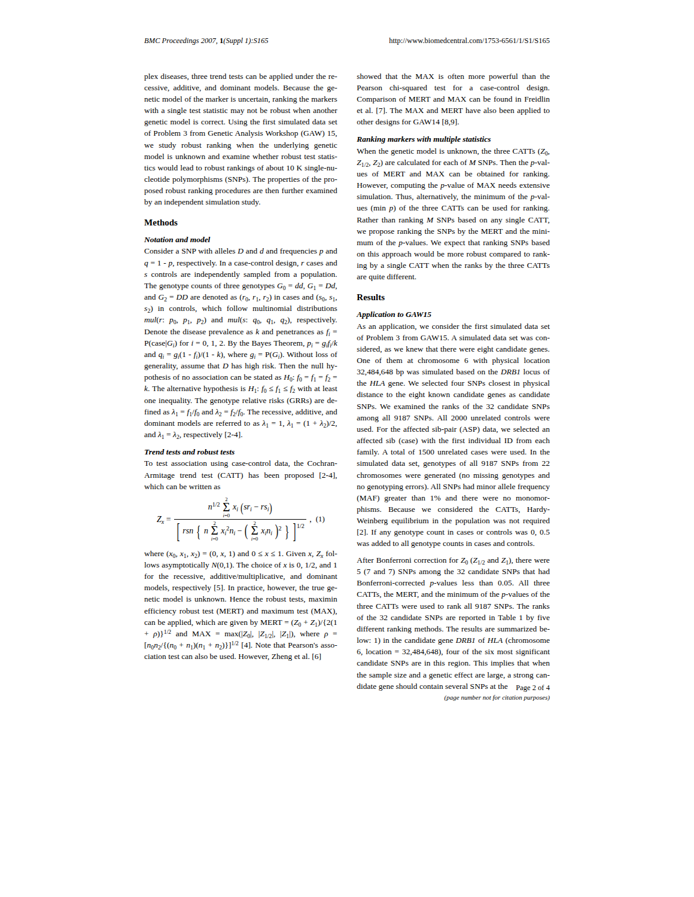BMC Proceedings 2007, 1(Suppl 1):S165
http://www.biomedcentral.com/1753-6561/1/S1/S165
plex diseases, three trend tests can be applied under the recessive, additive, and dominant models. Because the genetic model of the marker is uncertain, ranking the markers with a single test statistic may not be robust when another genetic model is correct. Using the first simulated data set of Problem 3 from Genetic Analysis Workshop (GAW) 15, we study robust ranking when the underlying genetic model is unknown and examine whether robust test statistics would lead to robust rankings of about 10 K single-nucleotide polymorphisms (SNPs). The properties of the proposed robust ranking procedures are then further examined by an independent simulation study.
Methods
Notation and model
Consider a SNP with alleles D and d and frequencies p and q = 1 - p, respectively. In a case-control design, r cases and s controls are independently sampled from a population. The genotype counts of three genotypes G0 = dd, G1 = Dd, and G2 = DD are denoted as (r0, r1, r2) in cases and (s0, s1, s2) in controls, which follow multinomial distributions mul(r: p0, p1, p2) and mul(s: q0, q1, q2), respectively. Denote the disease prevalence as k and penetrances as fi = P(case|Gi) for i = 0, 1, 2. By the Bayes Theorem, pi = gifi/k and qi = gi(1 - fi)/(1 - k), where gi = P(Gi). Without loss of generality, assume that D has high risk. Then the null hypothesis of no association can be stated as H0: f0 = f1 = f2 = k. The alternative hypothesis is H1: f0 ≤ f1 ≤ f2 with at least one inequality. The genotype relative risks (GRRs) are defined as λ1 = f1/f0 and λ2 = f2/f0. The recessive, additive, and dominant models are referred to as λ1 = 1, λ1 = (1 + λ2)/2, and λ1 = λ2, respectively [2-4].
Trend tests and robust tests
To test association using case-control data, the Cochran-Armitage trend test (CATT) has been proposed [2-4], which can be written as
Zx = n1/2 2 Σi=0 xi (sri − rsi) [ rsn { n 2 Σi=0 xi2ni − ( 2 Σi=0 xini )2 } ] 1/2 ,
(1)
where (x0, x1, x2) = (0, x, 1) and 0 ≤ x ≤ 1. Given x, Zx follows asymptotically N(0,1). The choice of x is 0, 1/2, and 1 for the recessive, additive/multiplicative, and dominant models, respectively [5]. In practice, however, the true genetic model is unknown. Hence the robust tests, maximin efficiency robust test (MERT) and maximum test (MAX), can be applied, which are given by MERT = (Z0 + Z1)/{2(1 + ρ)}1/2 and MAX = max(|Z0|, |Z1/2|, |Z1|), where ρ = [n0n2/{(n0 + n1)(n1 + n2)}]1/2 [4]. Note that Pearson's association test can also be used. However, Zheng et al. [6]
showed that the MAX is often more powerful than the Pearson chi-squared test for a case-control design. Comparison of MERT and MAX can be found in Freidlin et al. [7]. The MAX and MERT have also been applied to other designs for GAW14 [8,9].
Ranking markers with multiple statistics
When the genetic model is unknown, the three CATTs (Z0, Z1/2, Z2) are calculated for each of M SNPs. Then the p-values of MERT and MAX can be obtained for ranking. However, computing the p-value of MAX needs extensive simulation. Thus, alternatively, the minimum of the p-values (min p) of the three CATTs can be used for ranking. Rather than ranking M SNPs based on any single CATT, we propose ranking the SNPs by the MERT and the minimum of the p-values. We expect that ranking SNPs based on this approach would be more robust compared to ranking by a single CATT when the ranks by the three CATTs are quite different.
Results
Application to GAW15
As an application, we consider the first simulated data set of Problem 3 from GAW15. A simulated data set was considered, as we knew that there were eight candidate genes. One of them at chromosome 6 with physical location 32,484,648 bp was simulated based on the DRB1 locus of the HLA gene. We selected four SNPs closest in physical distance to the eight known candidate genes as candidate SNPs. We examined the ranks of the 32 candidate SNPs among all 9187 SNPs. All 2000 unrelated controls were used. For the affected sib-pair (ASP) data, we selected an affected sib (case) with the first individual ID from each family. A total of 1500 unrelated cases were used. In the simulated data set, genotypes of all 9187 SNPs from 22 chromosomes were generated (no missing genotypes and no genotyping errors). All SNPs had minor allele frequency (MAF) greater than 1% and there were no monomorphisms. Because we considered the CATTs, Hardy-Weinberg equilibrium in the population was not required [2]. If any genotype count in cases or controls was 0, 0.5 was added to all genotype counts in cases and controls.
After Bonferroni correction for Z0 (Z1/2 and Z1), there were 5 (7 and 7) SNPs among the 32 candidate SNPs that had Bonferroni-corrected p-values less than 0.05. All three CATTs, the MERT, and the minimum of the p-values of the three CATTs were used to rank all 9187 SNPs. The ranks of the 32 candidate SNPs are reported in Table 1 by five different ranking methods. The results are summarized below: 1) in the candidate gene DRB1 of HLA (chromosome 6, location = 32,484,648), four of the six most significant candidate SNPs are in this region. This implies that when the sample size and a genetic effect are large, a strong candidate gene should contain several SNPs at the
Page 2 of 4
(page number not for citation purposes)